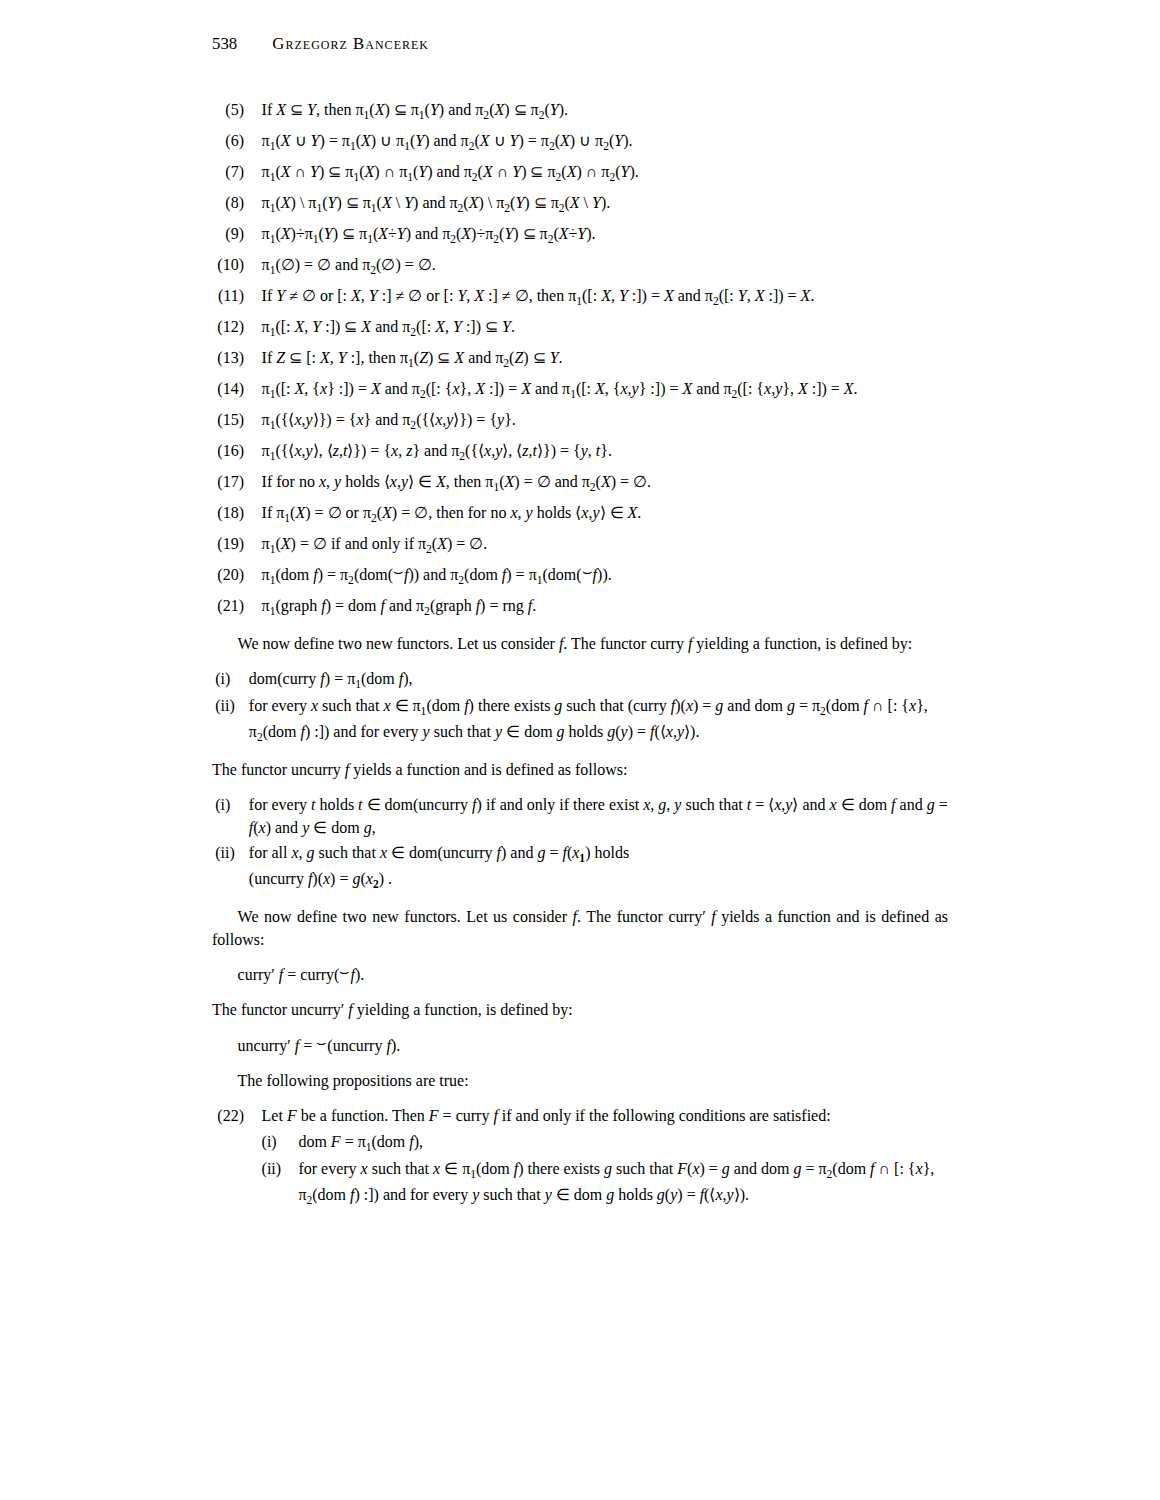538 Grzegorz Bancerek
(5) If X ⊆ Y, then π1(X) ⊆ π1(Y) and π2(X) ⊆ π2(Y).
(6) π1(X ∪ Y) = π1(X) ∪ π1(Y) and π2(X ∪ Y) = π2(X) ∪ π2(Y).
(7) π1(X ∩ Y) ⊆ π1(X) ∩ π1(Y) and π2(X ∩ Y) ⊆ π2(X) ∩ π2(Y).
(8) π1(X) \ π1(Y) ⊆ π1(X \ Y) and π2(X) \ π2(Y) ⊆ π2(X \ Y).
(9) π1(X)÷π1(Y) ⊆ π1(X÷Y) and π2(X)÷π2(Y) ⊆ π2(X÷Y).
(10) π1(∅) = ∅ and π2(∅) = ∅.
(11) If Y ≠ ∅ or [: X, Y :] ≠ ∅ or [: Y, X :] ≠ ∅, then π1([: X, Y :]) = X and π2([: Y, X :]) = X.
(12) π1([: X, Y :]) ⊆ X and π2([: X, Y :]) ⊆ Y.
(13) If Z ⊆ [: X, Y :], then π1(Z) ⊆ X and π2(Z) ⊆ Y.
(14) π1([: X, {x} :]) = X and π2([: {x}, X :]) = X and π1([: X, {x,y} :]) = X and π2([: {x,y}, X :]) = X.
(15) π1({⟨x,y⟩}) = {x} and π2({⟨x,y⟩}) = {y}.
(16) π1({⟨x,y⟩, ⟨z,t⟩}) = {x, z} and π2({⟨x,y⟩, ⟨z,t⟩}) = {y, t}.
(17) If for no x, y holds ⟨x,y⟩ ∈ X, then π1(X) = ∅ and π2(X) = ∅.
(18) If π1(X) = ∅ or π2(X) = ∅, then for no x, y holds ⟨x,y⟩ ∈ X.
(19) π1(X) = ∅ if and only if π2(X) = ∅.
(20) π1(dom f) = π2(dom(⌢f)) and π2(dom f) = π1(dom(⌢f)).
(21) π1(graph f) = dom f and π2(graph f) = rng f.
We now define two new functors. Let us consider f. The functor curry f yielding a function, is defined by:
(i) dom(curry f) = π1(dom f),
(ii) for every x such that x ∈ π1(dom f) there exists g such that (curry f)(x) = g and dom g = π2(dom f ∩ [: {x}, π2(dom f) :]) and for every y such that y ∈ dom g holds g(y) = f(⟨x,y⟩).
The functor uncurry f yields a function and is defined as follows:
(i) for every t holds t ∈ dom(uncurry f) if and only if there exist x, g, y such that t = ⟨x,y⟩ and x ∈ dom f and g = f(x) and y ∈ dom g,
(ii) for all x, g such that x ∈ dom(uncurry f) and g = f(x1) holds
(uncurry f)(x) = g(x2) .
We now define two new functors. Let us consider f. The functor curry′ f yields a function and is defined as follows:
curry′ f = curry(⌢f).
The functor uncurry′ f yielding a function, is defined by:
uncurry′ f = ⌢(uncurry f).
The following propositions are true:
(22) Let F be a function. Then F = curry f if and only if the following conditions are satisfied:
(i) dom F = π1(dom f),
(ii) for every x such that x ∈ π1(dom f) there exists g such that F(x) = g and dom g = π2(dom f ∩ [: {x}, π2(dom f) :]) and for every y such that y ∈ dom g holds g(y) = f(⟨x,y⟩).